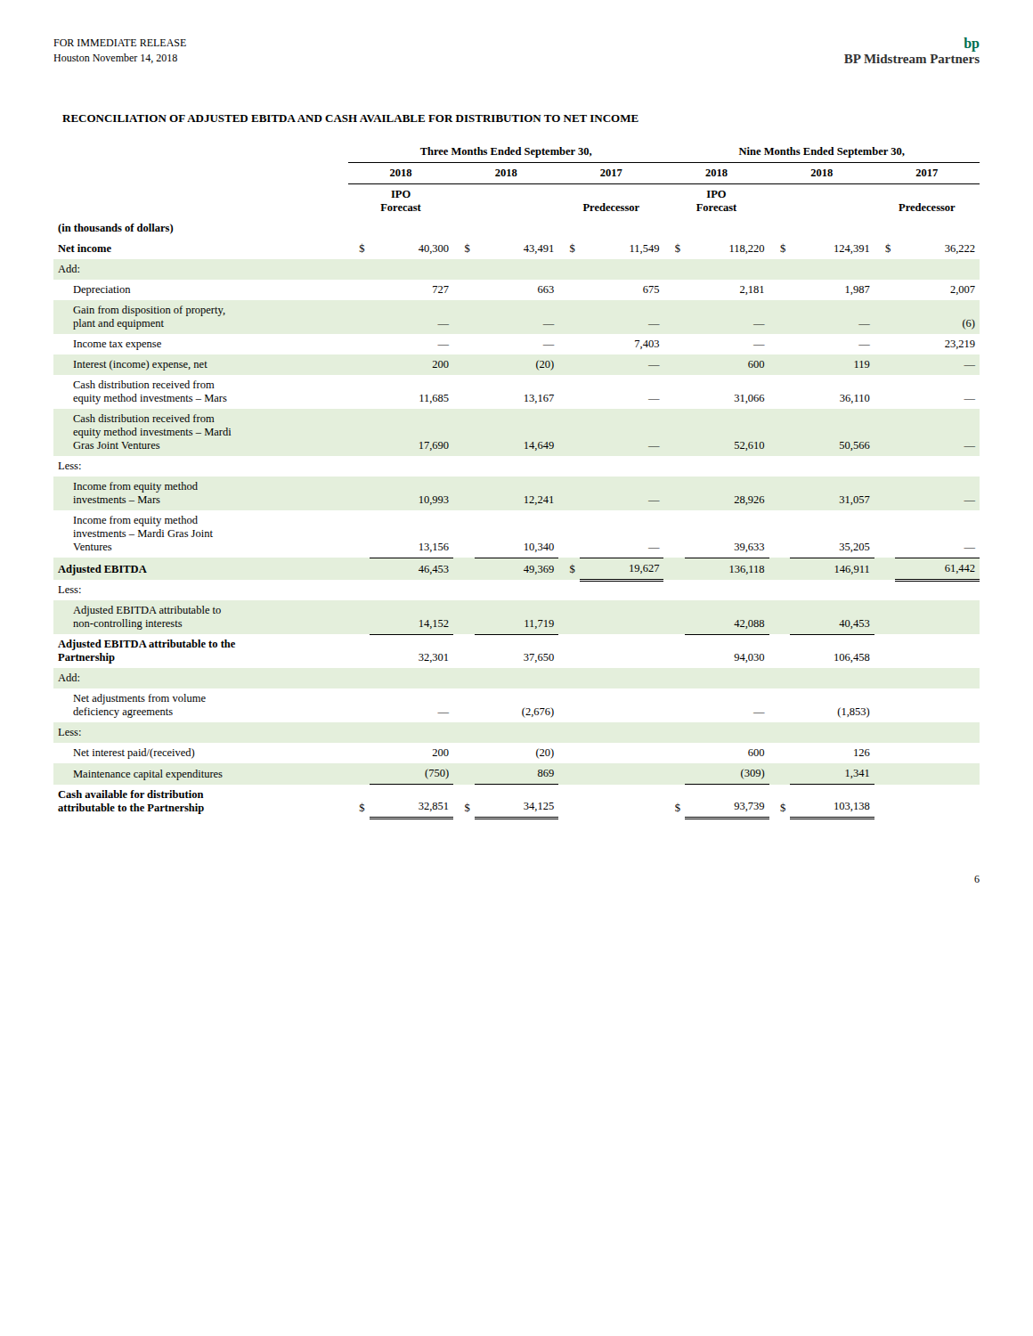FOR IMMEDIATE RELEASE
Houston November 14, 2018
bp
BP Midstream Partners
RECONCILIATION OF ADJUSTED EBITDA AND CASH AVAILABLE FOR DISTRIBUTION TO NET INCOME
| | Three Months Ended September 30, | Nine Months Ended September 30, |
| | 2018 | 2018 | 2017 | 2018 | 2018 | 2017 |
| | IPO Forecast | | Predecessor | IPO Forecast | | Predecessor |
| (in thousands of dollars) | |
| Net income | $ | 40,300 | $ | 43,491 | $ | 11,549 | $ | 118,220 | $ | 124,391 | $ | 36,222 |
| Add: | |
| Depreciation | | 727 | | 663 | | 675 | | 2,181 | | 1,987 | | 2,007 |
| Gain from disposition of property, plant and equipment | | — | | — | | — | | — | | — | | (6) |
| Income tax expense | | — | | — | | 7,403 | | — | | — | | 23,219 |
| Interest (income) expense, net | | 200 | | (20) | | — | | 600 | | 119 | | — |
| Cash distribution received from equity method investments – Mars | | 11,685 | | 13,167 | | — | | 31,066 | | 36,110 | | — |
| Cash distribution received from equity method investments – Mardi Gras Joint Ventures | | 17,690 | | 14,649 | | — | | 52,610 | | 50,566 | | — |
| Less: | |
| Income from equity method investments – Mars | | 10,993 | | 12,241 | | — | | 28,926 | | 31,057 | | — |
| Income from equity method investments – Mardi Gras Joint Ventures | | 13,156 | | 10,340 | | — | | 39,633 | | 35,205 | | — |
| Adjusted EBITDA | | 46,453 | | 49,369 | $ | 19,627 | | 136,118 | | 146,911 | | 61,442 |
| Less: | |
| Adjusted EBITDA attributable to non-controlling interests | | 14,152 | | 11,719 | | | | 42,088 | | 40,453 | | |
| Adjusted EBITDA attributable to the Partnership | | 32,301 | | 37,650 | | | | 94,030 | | 106,458 | | |
| Add: | |
| Net adjustments from volume deficiency agreements | | — | | (2,676) | | | | — | | (1,853) | | |
| Less: | |
| Net interest paid/(received) | | 200 | | (20) | | | | 600 | | 126 | | |
| Maintenance capital expenditures | | (750) | | 869 | | | | (309) | | 1,341 | | |
| Cash available for distribution attributable to the Partnership | $ | 32,851 | $ | 34,125 | | | $ | 93,739 | $ | 103,138 | | |
6